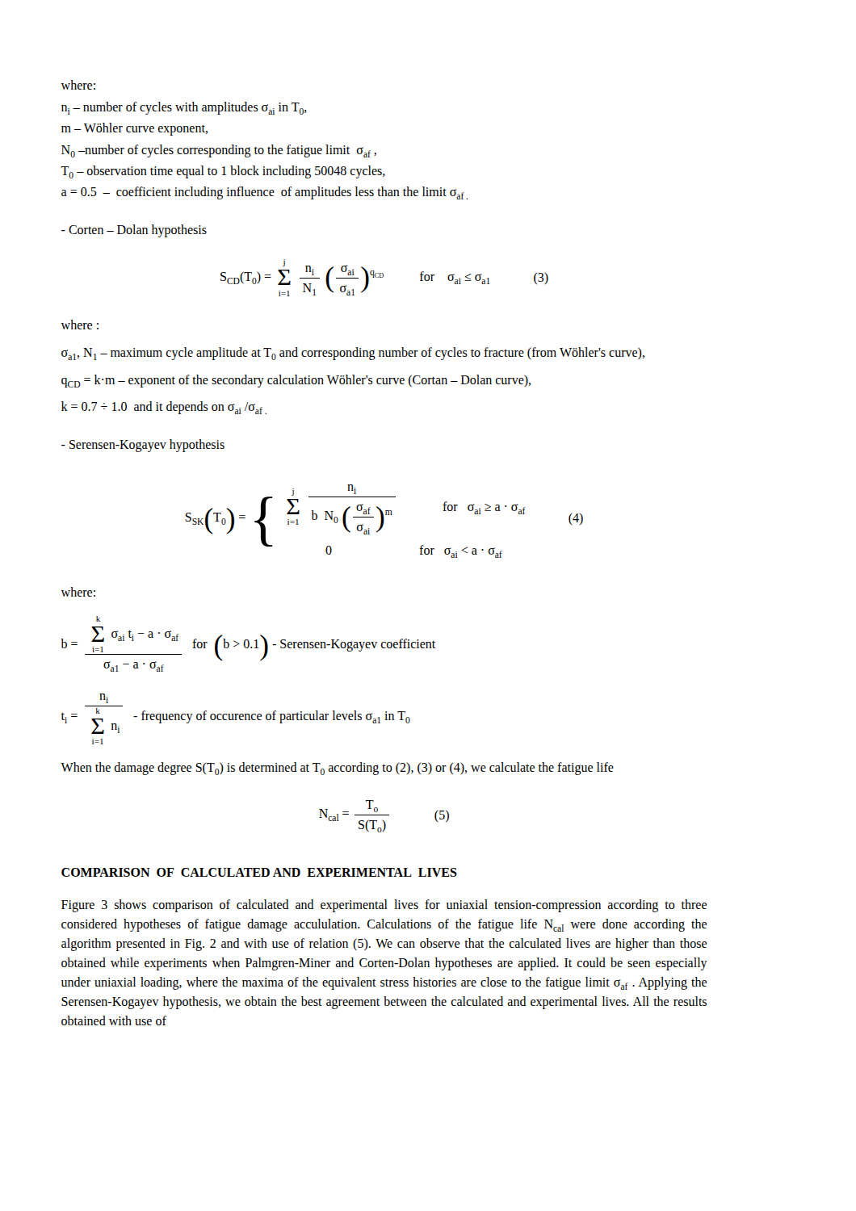where:
ni – number of cycles with amplitudes σai in T0,
m – Wöhler curve exponent,
N0 –number of cycles corresponding to the fatigue limit σaf ,
T0 – observation time equal to 1 block including 50048 cycles,
a = 0.5 – coefficient including influence of amplitudes less than the limit σaf .
- Corten – Dolan hypothesis
SCD(T0) = j Σ i=1 ni N1 ( σai σa1 )qCD for σai ≤ σa1
(3)
where :
σa1, N1 – maximum cycle amplitude at T0 and corresponding number of cycles to fracture (from Wöhler's curve),
qCD = k·m – exponent of the secondary calculation Wöhler's curve (Cortan – Dolan curve),
k = 0.7 ÷ 1.0 and it depends on σai /σaf .
- Serensen-Kogayev hypothesis
SSK(T0) = { j Σ i=1 ni b N0 (σaf σai)m for σai ≥ a · σaf 0 for σai < a · σaf
(4)
where:
b = k Σ i=1 σai ti − a · σaf σa1 − a · σaf for (b > 0.1) - Serensen-Kogayev coefficient
ti = ni k Σ i=1 ni - frequency of occurence of particular levels σa1 in T0
When the damage degree S(T0) is determined at T0 according to (2), (3) or (4), we calculate the fatigue life
Ncal = To S(To)
(5)
Comparison of Calculated and Experimental Lives
Figure 3 shows comparison of calculated and experimental lives for uniaxial tension-compression according to three considered hypotheses of fatigue damage accululation. Calculations of the fatigue life Ncal were done according the algorithm presented in Fig. 2 and with use of relation (5). We can observe that the calculated lives are higher than those obtained while experiments when Palmgren-Miner and Corten-Dolan hypotheses are applied. It could be seen especially under uniaxial loading, where the maxima of the equivalent stress histories are close to the fatigue limit σaf . Applying the Serensen-Kogayev hypothesis, we obtain the best agreement between the calculated and experimental lives. All the results obtained with use of